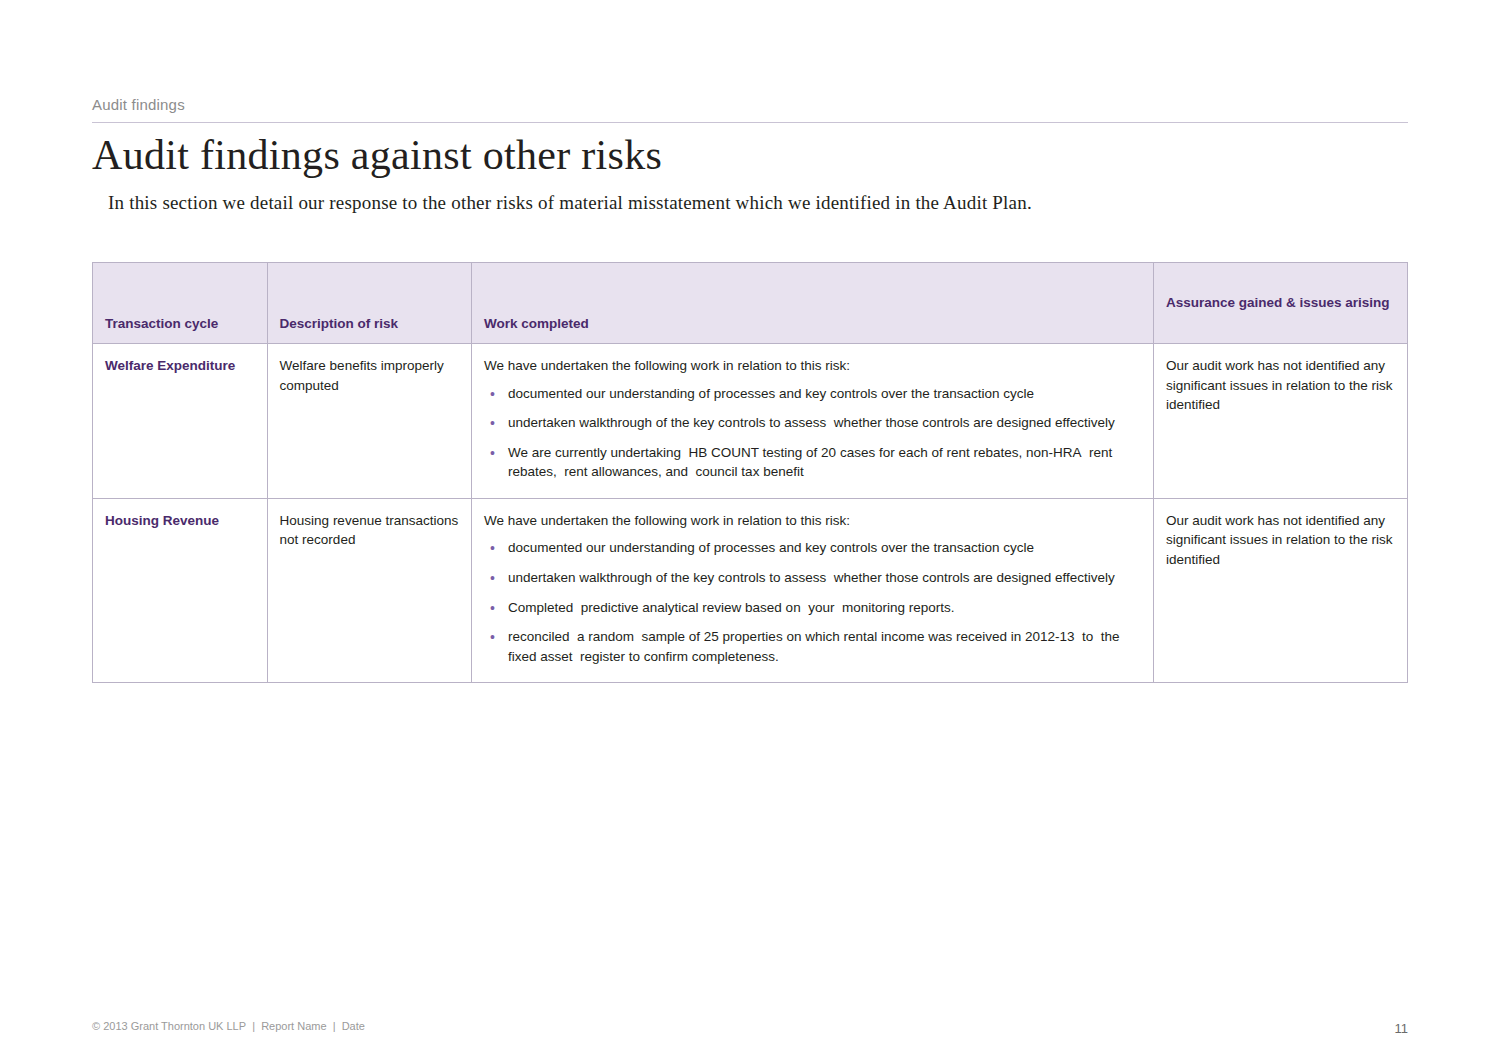Audit findings
Audit findings against other risks
In this section we detail our response to the other risks of material misstatement which we identified in the Audit Plan.
| Transaction cycle | Description of risk | Work completed | Assurance gained & issues arising |
| --- | --- | --- | --- |
| Welfare Expenditure | Welfare benefits improperly computed | We have undertaken the following work in relation to this risk: documented our understanding of processes and key controls over the transaction cycle undertaken walkthrough of the key controls to assess whether those controls are designed effectively We are currently undertaking HB COUNT testing of 20 cases for each of rent rebates, non-HRA rent rebates, rent allowances, and council tax benefit | Our audit work has not identified any significant issues in relation to the risk identified |
| Housing Revenue | Housing revenue transactions not recorded | We have undertaken the following work in relation to this risk: documented our understanding of processes and key controls over the transaction cycle undertaken walkthrough of the key controls to assess whether those controls are designed effectively Completed predictive analytical review based on your monitoring reports. reconciled a random sample of 25 properties on which rental income was received in 2012-13 to the fixed asset register to confirm completeness. | Our audit work has not identified any significant issues in relation to the risk identified |
© 2013 Grant Thornton UK LLP | Report Name | Date
11